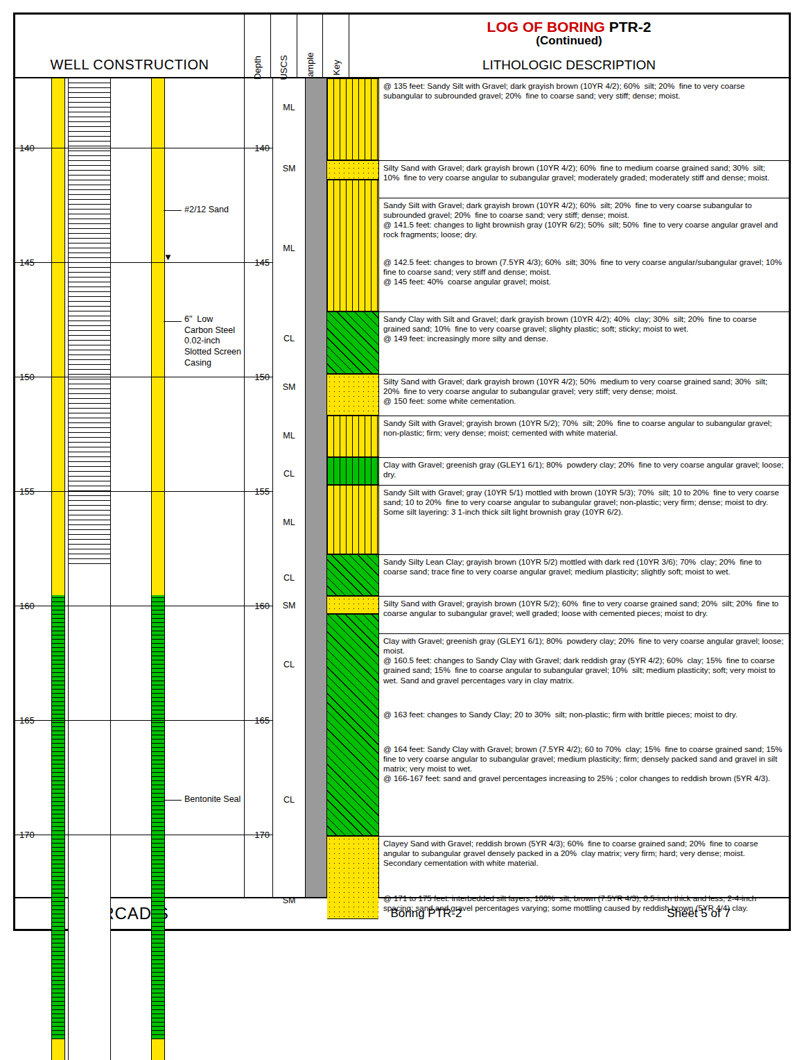WELL CONSTRUCTION
Depth
USCS
Sample
Key
LOG OF BORING PTR-2
(Continued)
LITHOLOGIC DESCRIPTION
140
145
150
155
160
165
170
#2/12 Sand
▼
6" Low
Carbon Steel
0.02-inch
Slotted Screen
Casing
Bentonite Seal
140
145
150
155
160
165
170
ML
SM
ML
CL
SM
ML
CL
ML
CL
SM
CL
CL
SM
@ 135 feet: Sandy Silt with Gravel; dark grayish brown (10YR 4/2); 60% silt; 20% fine to very coarse subangular to subrounded gravel; 20% fine to coarse sand; very stiff; dense; moist.
Silty Sand with Gravel; dark grayish brown (10YR 4/2); 60% fine to medium coarse grained sand; 30% silt; 10% fine to very coarse angular to subangular gravel; moderately graded; moderately stiff and dense; moist.
Sandy Silt with Gravel; dark grayish brown (10YR 4/2); 60% silt; 20% fine to very coarse subangular to subrounded gravel; 20% fine to coarse sand; very stiff; dense; moist.
@ 141.5 feet: changes to light brownish gray (10YR 6/2); 50% silt; 50% fine to very coarse angular gravel and rock fragments; loose; dry.
@ 142.5 feet: changes to brown (7.5YR 4/3); 60% silt; 30% fine to very coarse angular/subangular gravel; 10% fine to coarse sand; very stiff and dense; moist.
@ 145 feet: 40% coarse angular gravel; moist.
Sandy Clay with Silt and Gravel; dark grayish brown (10YR 4/2); 40% clay; 30% silt; 20% fine to coarse grained sand; 10% fine to very coarse gravel; slighty plastic; soft; sticky; moist to wet.
@ 149 feet: increasingly more silty and dense.
Silty Sand with Gravel; dark grayish brown (10YR 4/2); 50% medium to very coarse grained sand; 30% silt; 20% fine to very coarse angular to subangular gravel; very stiff; very dense; moist.
@ 150 feet: some white cementation.
Sandy Silt with Gravel; grayish brown (10YR 5/2); 70% silt; 20% fine to coarse angular to subangular gravel; non-plastic; firm; very dense; moist; cemented with white material.
Clay with Gravel; greenish gray (GLEY1 6/1); 80% powdery clay; 20% fine to very coarse angular gravel; loose; dry.
Sandy Silt with Gravel; gray (10YR 5/1) mottled with brown (10YR 5/3); 70% silt; 10 to 20% fine to very coarse sand; 10 to 20% fine to very coarse angular to subangular gravel; non-plastic; very firm; dense; moist to dry.
Some silt layering: 3 1-inch thick silt light brownish gray (10YR 6/2).
Sandy Silty Lean Clay; grayish brown (10YR 5/2) mottled with dark red (10YR 3/6); 70% clay; 20% fine to coarse sand; trace fine to very coarse angular gravel; medium plasticity; slightly soft; moist to wet.
Silty Sand with Gravel; grayish brown (10YR 5/2); 60% fine to very coarse grained sand; 20% silt; 20% fine to coarse angular to subangular gravel; well graded; loose with cemented pieces; moist to dry.
Clay with Gravel; greenish gray (GLEY1 6/1); 80% powdery clay; 20% fine to very coarse angular gravel; loose; moist.
@ 160.5 feet: changes to Sandy Clay with Gravel; dark reddish gray (5YR 4/2); 60% clay; 15% fine to coarse grained sand; 15% fine to coarse angular to subangular gravel; 10% silt; medium plasticity; soft; very moist to wet. Sand and gravel percentages vary in clay matrix.
@ 163 feet: changes to Sandy Clay; 20 to 30% silt; non-plastic; firm with brittle pieces; moist to dry.
@ 164 feet: Sandy Clay with Gravel; brown (7.5YR 4/2); 60 to 70% clay; 15% fine to coarse grained sand; 15% fine to very coarse angular to subangular gravel; medium plasticity; firm; densely packed sand and gravel in silt matrix; very moist to wet.
@ 166-167 feet: sand and gravel percentages increasing to 25% ; color changes to reddish brown (5YR 4/3).
Clayey Sand with Gravel; reddish brown (5YR 4/3); 60% fine to coarse grained sand; 20% fine to coarse angular to subangular gravel densely packed in a 20% clay matrix; very firm; hard; very dense; moist. Secondary cementation with white material.
@ 171 to 175 feet: interbedded silt layers; 100% silt; brown (7.5YR 4/3); 0.5-inch thick and less; 2-4-inch spacing; sand and gravel percentages varying; some mottling caused by reddish brown (5YR 4/4) clay.
ARCADIS
Boring PTR-2
Sheet 5 of 7